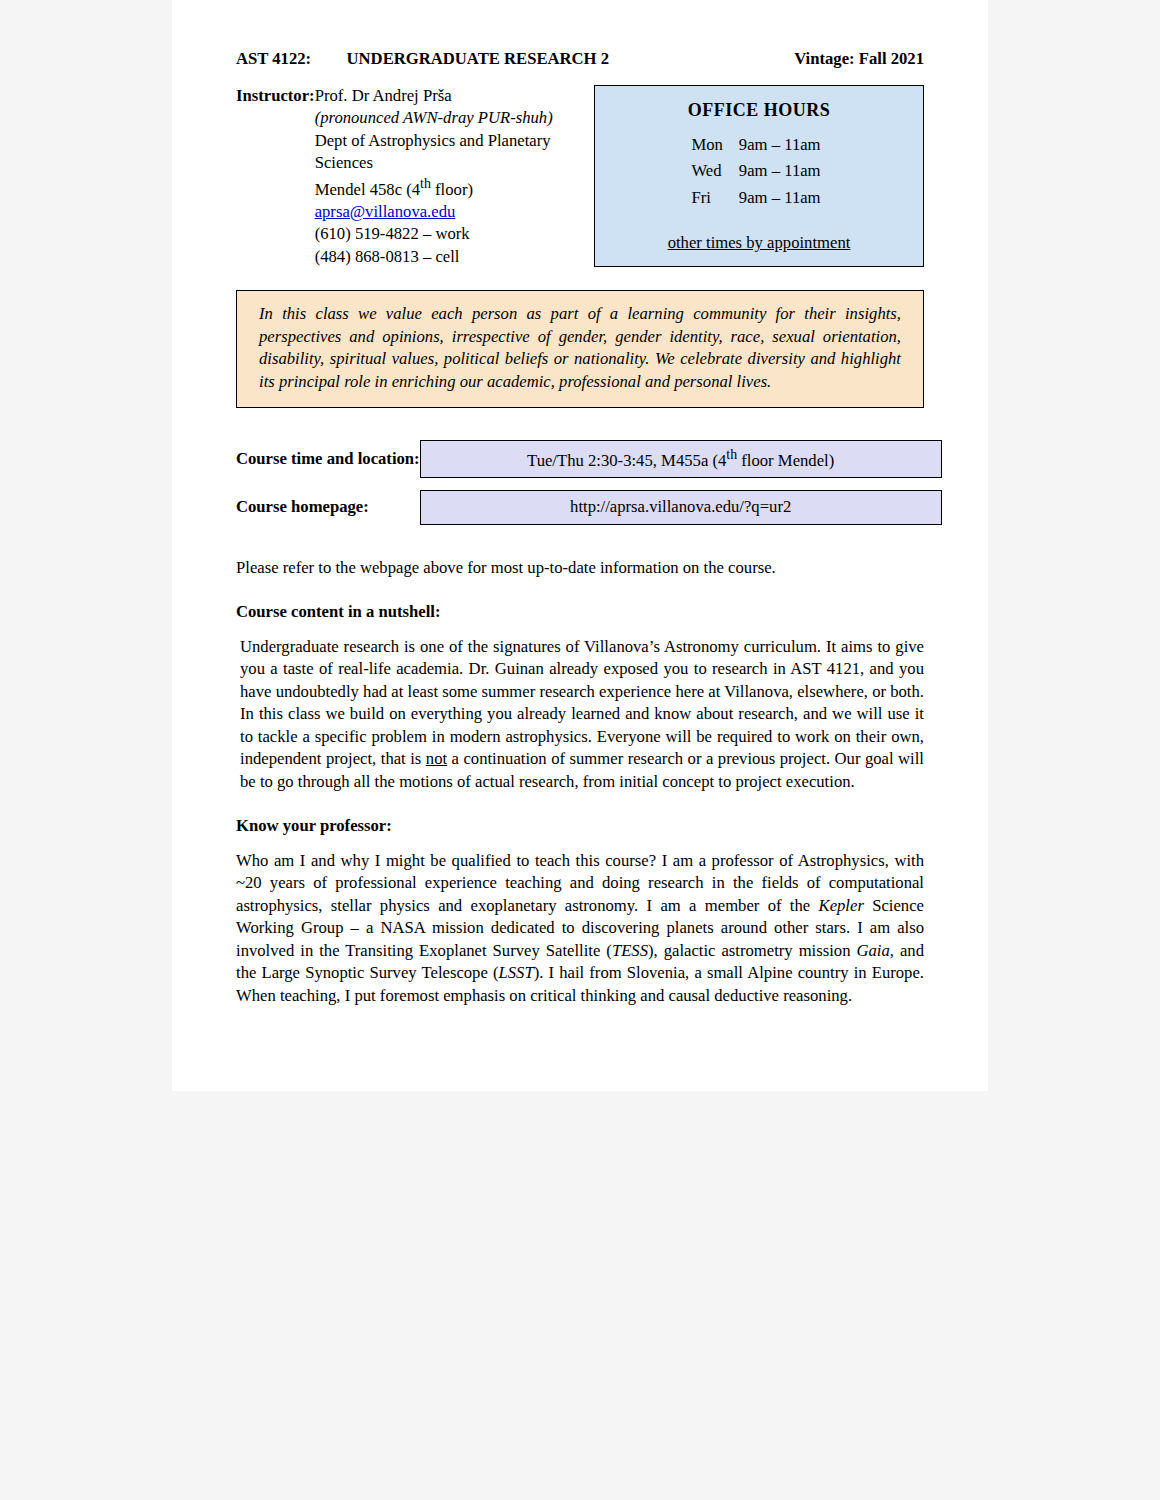| AST 4122: | UNDERGRADUATE RESEARCH 2 | Vintage: Fall 2021 |
| Instructor: | Prof. Dr Andrej Prša (pronounced AWN-dray PUR-shuh) Dept of Astrophysics and Planetary Sciences Mendel 458c (4 th floor) aprsa@villanova.edu (610) 519-4822 – work (484) 868-0813 – cell | OFFICE HOURS / Mon / 9am – 11am / / Wed / 9am – 11am / / Fri / 9am – 11am / other times by appointment |
In this class we value each person as part of a learning community for their insights, perspectives and opinions, irrespective of gender, gender identity, race, sexual orientation, disability, spiritual values, political beliefs or nationality. We celebrate diversity and highlight its principal role in enriching our academic, professional and personal lives.
| Course time and location: | Tue/Thu 2:30-3:45, M455a (4 th floor Mendel) |
| Course homepage: | http://aprsa.villanova.edu/?q=ur2 |
Please refer to the webpage above for most up-to-date information on the course.
Course content in a nutshell:
Undergraduate research is one of the signatures of Villanova’s Astronomy curriculum. It aims to give you a taste of real-life academia. Dr. Guinan already exposed you to research in AST 4121, and you have undoubtedly had at least some summer research experience here at Villanova, elsewhere, or both. In this class we build on everything you already learned and know about research, and we will use it to tackle a specific problem in modern astrophysics. Everyone will be required to work on their own, independent project, that is not a continuation of summer research or a previous project. Our goal will be to go through all the motions of actual research, from initial concept to project execution.
Know your professor:
Who am I and why I might be qualified to teach this course? I am a professor of Astrophysics, with ~20 years of professional experience teaching and doing research in the fields of computational astrophysics, stellar physics and exoplanetary astronomy. I am a member of the Kepler Science Working Group – a NASA mission dedicated to discovering planets around other stars. I am also involved in the Transiting Exoplanet Survey Satellite (TESS), galactic astrometry mission Gaia, and the Large Synoptic Survey Telescope (LSST). I hail from Slovenia, a small Alpine country in Europe. When teaching, I put foremost emphasis on critical thinking and causal deductive reasoning.